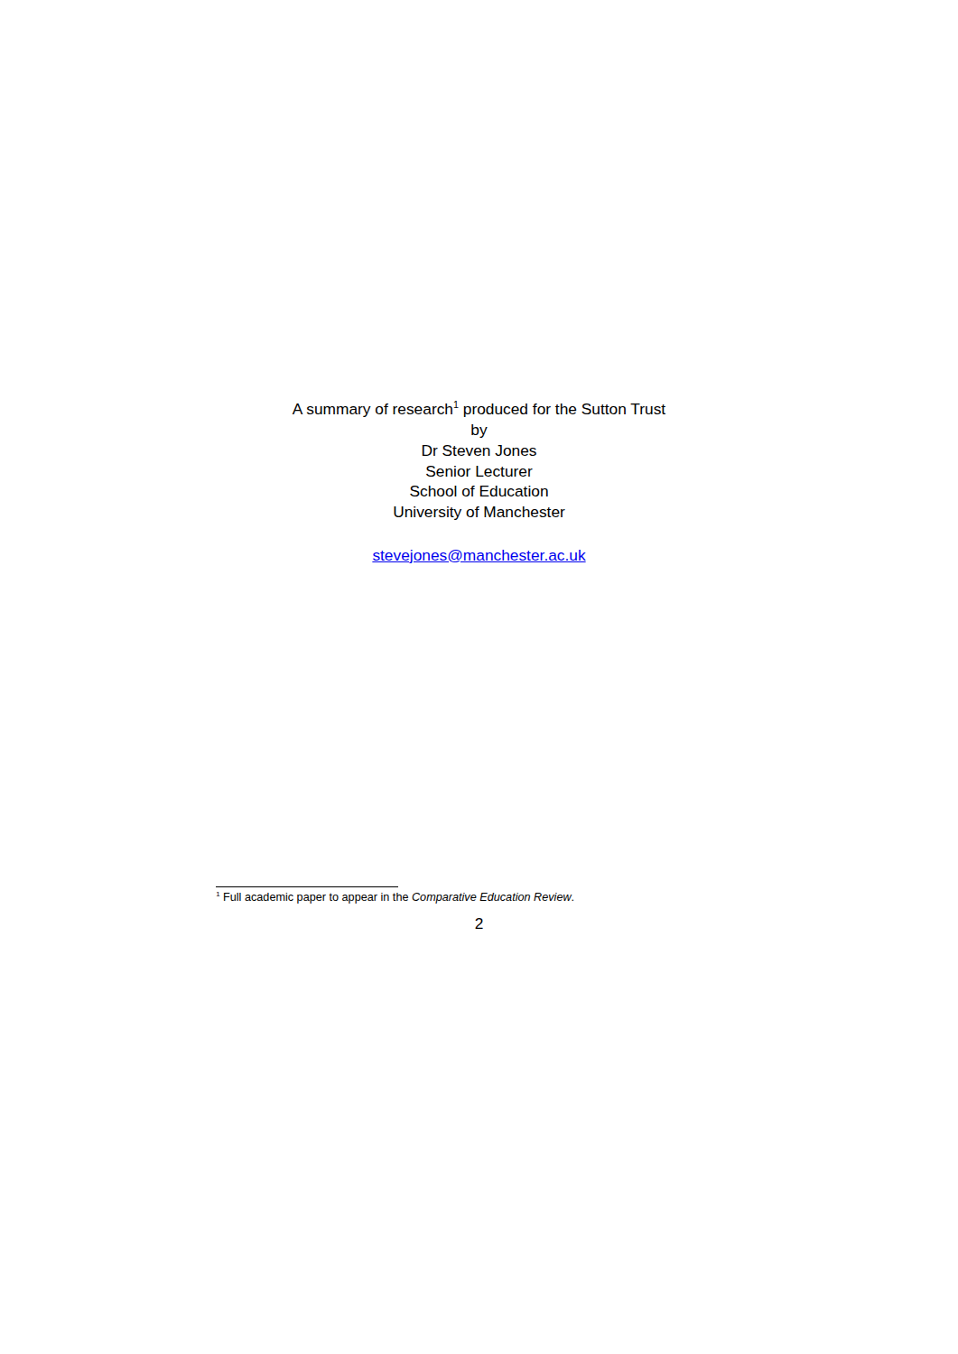A summary of research1 produced for the Sutton Trust
by
Dr Steven Jones
Senior Lecturer
School of Education
University of Manchester
stevejones@manchester.ac.uk
1 Full academic paper to appear in the Comparative Education Review.
2